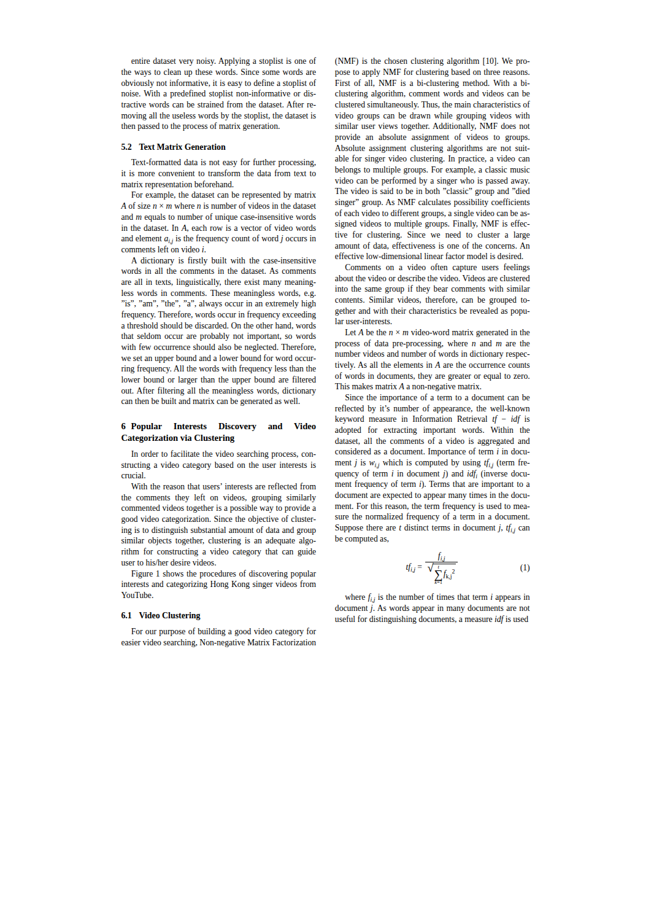entire dataset very noisy. Applying a stoplist is one of the ways to clean up these words. Since some words are obviously not informative, it is easy to define a stoplist of noise. With a predefined stoplist non-informative or distractive words can be strained from the dataset. After removing all the useless words by the stoplist, the dataset is then passed to the process of matrix generation.
5.2 Text Matrix Generation
Text-formatted data is not easy for further processing, it is more convenient to transform the data from text to matrix representation beforehand.
For example, the dataset can be represented by matrix A of size n × m where n is number of videos in the dataset and m equals to number of unique case-insensitive words in the dataset. In A, each row is a vector of video words and element ai,j is the frequency count of word j occurs in comments left on video i.
A dictionary is firstly built with the case-insensitive words in all the comments in the dataset. As comments are all in texts, linguistically, there exist many meaningless words in comments. These meaningless words, e.g. ”is”, ”am”, ”the”, ”a”, always occur in an extremely high frequency. Therefore, words occur in frequency exceeding a threshold should be discarded. On the other hand, words that seldom occur are probably not important, so words with few occurrence should also be neglected. Therefore, we set an upper bound and a lower bound for word occurring frequency. All the words with frequency less than the lower bound or larger than the upper bound are filtered out. After filtering all the meaningless words, dictionary can then be built and matrix can be generated as well.
6 Popular Interests Discovery and Video Categorization via Clustering
In order to facilitate the video searching process, constructing a video category based on the user interests is crucial.
With the reason that users’ interests are reflected from the comments they left on videos, grouping similarly commented videos together is a possible way to provide a good video categorization. Since the objective of clustering is to distinguish substantial amount of data and group similar objects together, clustering is an adequate algorithm for constructing a video category that can guide user to his/her desire videos.
Figure 1 shows the procedures of discovering popular interests and categorizing Hong Kong singer videos from YouTube.
6.1 Video Clustering
For our purpose of building a good video category for easier video searching, Non-negative Matrix Factorization (NMF) is the chosen clustering algorithm [10]. We propose to apply NMF for clustering based on three reasons. First of all, NMF is a bi-clustering method. With a bi-clustering algorithm, comment words and videos can be clustered simultaneously. Thus, the main characteristics of video groups can be drawn while grouping videos with similar user views together. Additionally, NMF does not provide an absolute assignment of videos to groups. Absolute assignment clustering algorithms are not suitable for singer video clustering. In practice, a video can belongs to multiple groups. For example, a classic music video can be performed by a singer who is passed away. The video is said to be in both ”classic” group and ”died singer” group. As NMF calculates possibility coefficients of each video to different groups, a single video can be assigned videos to multiple groups. Finally, NMF is effective for clustering. Since we need to cluster a large amount of data, effectiveness is one of the concerns. An effective low-dimensional linear factor model is desired.
Comments on a video often capture users feelings about the video or describe the video. Videos are clustered into the same group if they bear comments with similar contents. Similar videos, therefore, can be grouped together and with their characteristics be revealed as popular user-interests.
Let A be the n × m video-word matrix generated in the process of data pre-processing, where n and m are the number videos and number of words in dictionary respectively. As all the elements in A are the occurrence counts of words in documents, they are greater or equal to zero. This makes matrix A a non-negative matrix.
Since the importance of a term to a document can be reflected by it’s number of appearance, the well-known keyword measure in Information Retrieval tf − idf is adopted for extracting important words. Within the dataset, all the comments of a video is aggregated and considered as a document. Importance of term i in document j is wi,j which is computed by using tfi,j (term frequency of term i in document j) and idfi (inverse document frequency of term i). Terms that are important to a document are expected to appear many times in the document. For this reason, the term frequency is used to measure the normalized frequency of a term in a document. Suppose there are t distinct terms in document j, tfi,j can be computed as,
tfi,j = fi,j t∑k=1 fk,j2 (1)
where fi,j is the number of times that term i appears in document j. As words appear in many documents are not useful for distinguishing documents, a measure idf is used